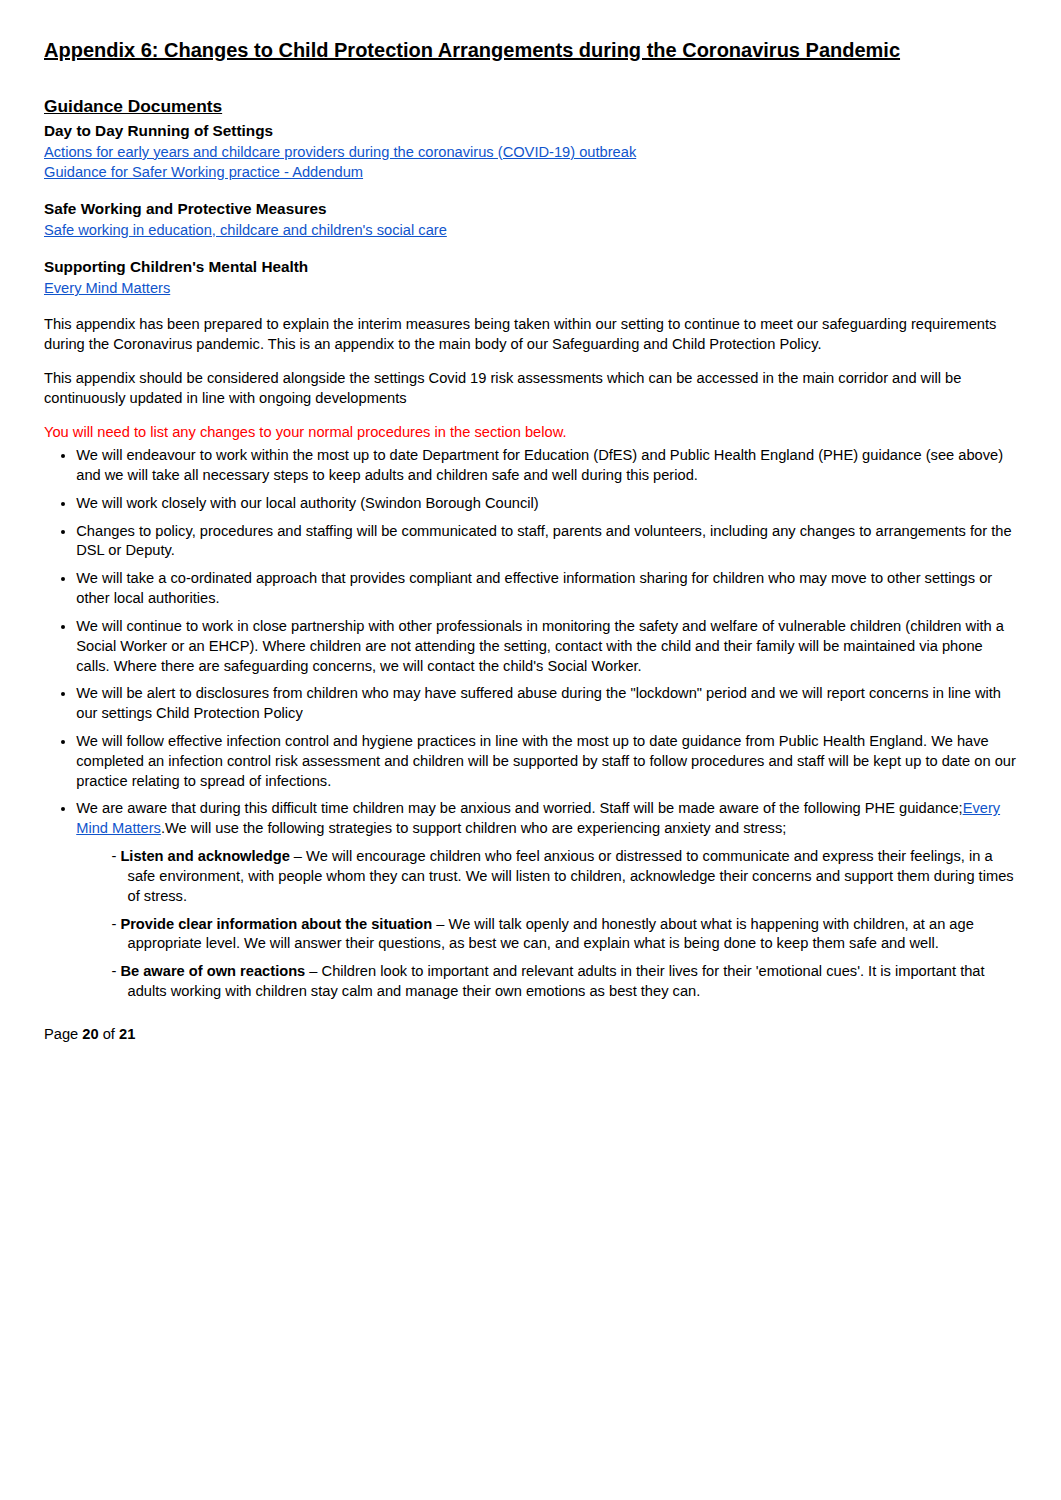Appendix 6: Changes to Child Protection Arrangements during the Coronavirus Pandemic
Guidance Documents
Day to Day Running of Settings
Actions for early years and childcare providers during the coronavirus (COVID-19) outbreak
Guidance for Safer Working practice - Addendum
Safe Working and Protective Measures
Safe working in education, childcare and children's social care
Supporting Children's Mental Health
Every Mind Matters
This appendix has been prepared to explain the interim measures being taken within our setting to continue to meet our safeguarding requirements during the Coronavirus pandemic. This is an appendix to the main body of our Safeguarding and Child Protection Policy.
This appendix should be considered alongside the settings Covid 19 risk assessments which can be accessed in the main corridor and will be continuously updated in line with ongoing developments
You will need to list any changes to your normal procedures in the section below.
We will endeavour to work within the most up to date Department for Education (DfES) and Public Health England (PHE) guidance (see above) and we will take all necessary steps to keep adults and children safe and well during this period.
We will work closely with our local authority (Swindon Borough Council)
Changes to policy, procedures and staffing will be communicated to staff, parents and volunteers, including any changes to arrangements for the DSL or Deputy.
We will take a co-ordinated approach that provides compliant and effective information sharing for children who may move to other settings or other local authorities.
We will continue to work in close partnership with other professionals in monitoring the safety and welfare of vulnerable children (children with a Social Worker or an EHCP). Where children are not attending the setting, contact with the child and their family will be maintained via phone calls. Where there are safeguarding concerns, we will contact the child's Social Worker.
We will be alert to disclosures from children who may have suffered abuse during the "lockdown" period and we will report concerns in line with our settings Child Protection Policy
We will follow effective infection control and hygiene practices in line with the most up to date guidance from Public Health England. We have completed an infection control risk assessment and children will be supported by staff to follow procedures and staff will be kept up to date on our practice relating to spread of infections.
We are aware that during this difficult time children may be anxious and worried. Staff will be made aware of the following PHE guidance;Every Mind Matters.We will use the following strategies to support children who are experiencing anxiety and stress;
Listen and acknowledge – We will encourage children who feel anxious or distressed to communicate and express their feelings, in a safe environment, with people whom they can trust. We will listen to children, acknowledge their concerns and support them during times of stress.
Provide clear information about the situation – We will talk openly and honestly about what is happening with children, at an age appropriate level. We will answer their questions, as best we can, and explain what is being done to keep them safe and well.
Be aware of own reactions – Children look to important and relevant adults in their lives for their 'emotional cues'. It is important that adults working with children stay calm and manage their own emotions as best they can.
Page 20 of 21